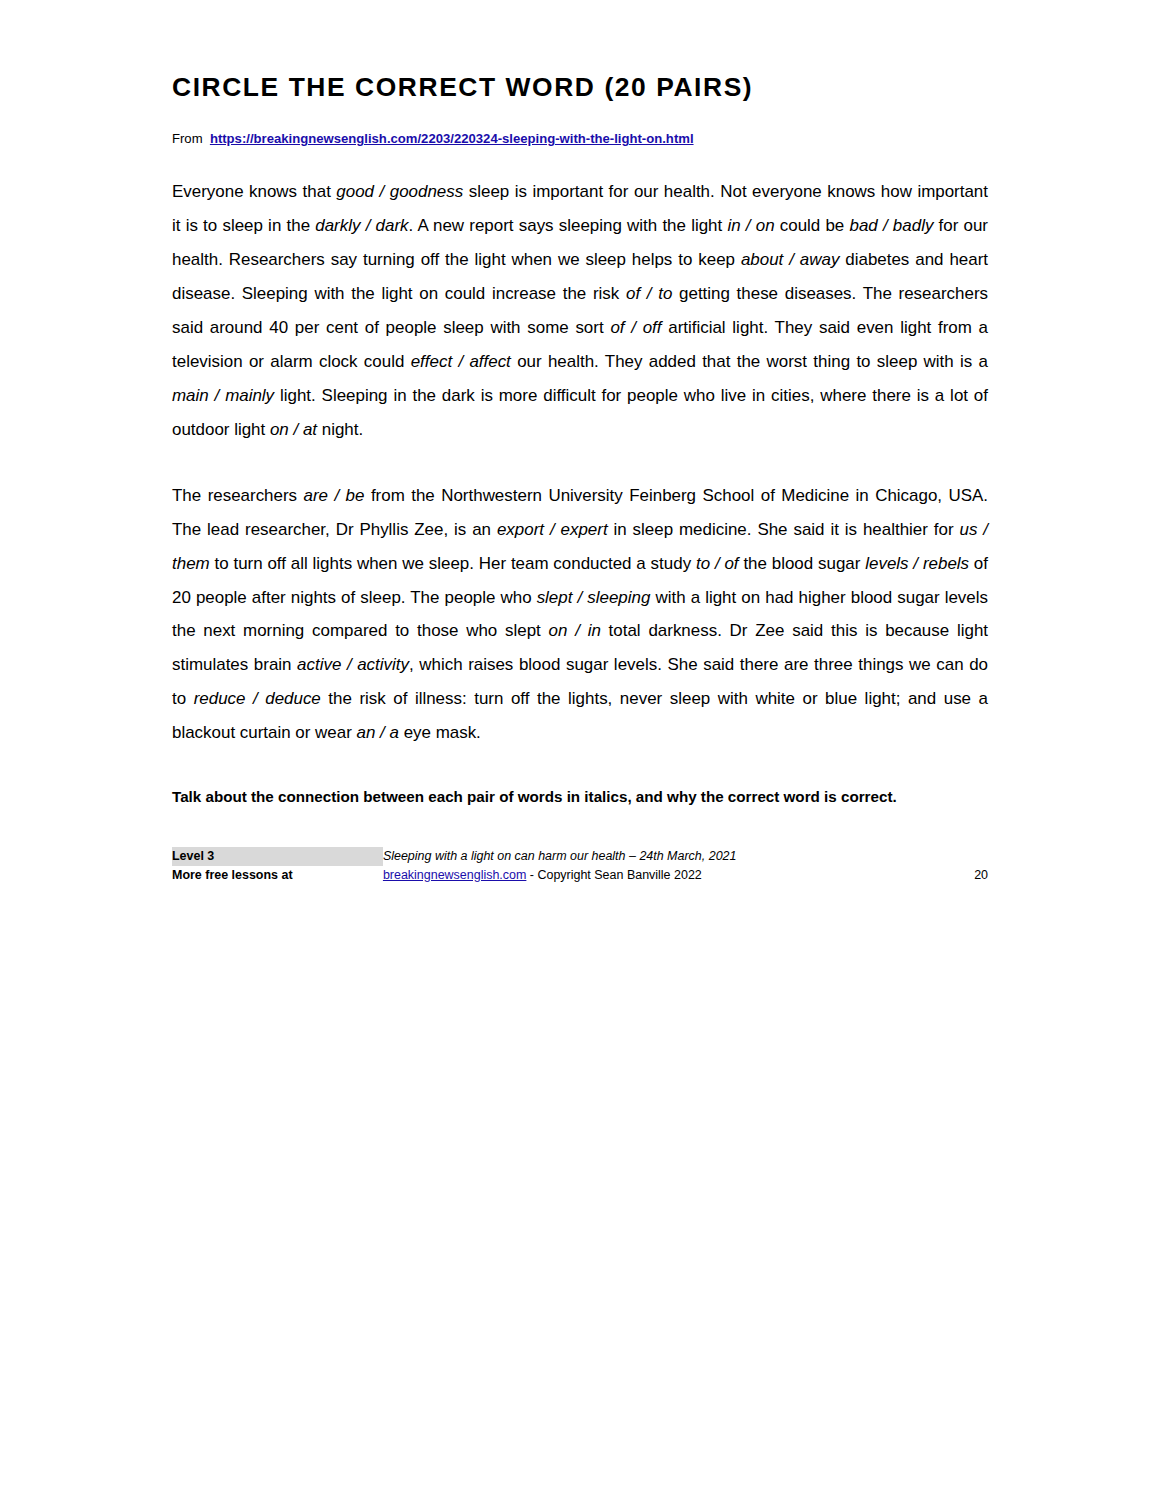CIRCLE THE CORRECT WORD (20 PAIRS)
From https://breakingnewsenglish.com/2203/220324-sleeping-with-the-light-on.html
Everyone knows that good / goodness sleep is important for our health. Not everyone knows how important it is to sleep in the darkly / dark. A new report says sleeping with the light in / on could be bad / badly for our health. Researchers say turning off the light when we sleep helps to keep about / away diabetes and heart disease. Sleeping with the light on could increase the risk of / to getting these diseases. The researchers said around 40 per cent of people sleep with some sort of / off artificial light. They said even light from a television or alarm clock could effect / affect our health. They added that the worst thing to sleep with is a main / mainly light. Sleeping in the dark is more difficult for people who live in cities, where there is a lot of outdoor light on / at night.
The researchers are / be from the Northwestern University Feinberg School of Medicine in Chicago, USA. The lead researcher, Dr Phyllis Zee, is an export / expert in sleep medicine. She said it is healthier for us / them to turn off all lights when we sleep. Her team conducted a study to / of the blood sugar levels / rebels of 20 people after nights of sleep. The people who slept / sleeping with a light on had higher blood sugar levels the next morning compared to those who slept on / in total darkness. Dr Zee said this is because light stimulates brain active / activity, which raises blood sugar levels. She said there are three things we can do to reduce / deduce the risk of illness: turn off the lights, never sleep with white or blue light; and use a blackout curtain or wear an / a eye mask.
Talk about the connection between each pair of words in italics, and why the correct word is correct.
| Level 3 | Sleeping with a light on can harm our health – 24th March, 2021 | |
| More free lessons at | breakingnewsenglish.com - Copyright Sean Banville 2022 | 20 |